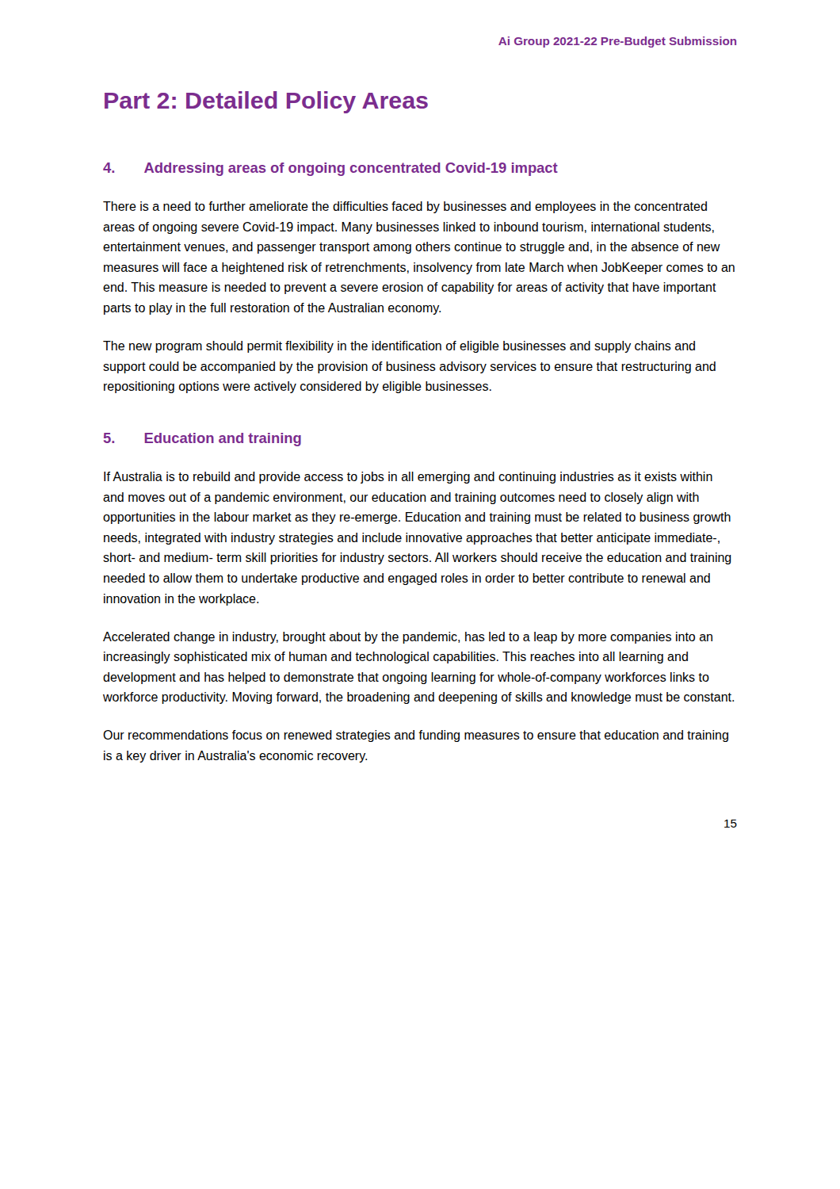Ai Group 2021-22 Pre-Budget Submission
Part 2: Detailed Policy Areas
4. Addressing areas of ongoing concentrated Covid-19 impact
There is a need to further ameliorate the difficulties faced by businesses and employees in the concentrated areas of ongoing severe Covid-19 impact. Many businesses linked to inbound tourism, international students, entertainment venues, and passenger transport among others continue to struggle and, in the absence of new measures will face a heightened risk of retrenchments, insolvency from late March when JobKeeper comes to an end. This measure is needed to prevent a severe erosion of capability for areas of activity that have important parts to play in the full restoration of the Australian economy.
The new program should permit flexibility in the identification of eligible businesses and supply chains and support could be accompanied by the provision of business advisory services to ensure that restructuring and repositioning options were actively considered by eligible businesses.
5. Education and training
If Australia is to rebuild and provide access to jobs in all emerging and continuing industries as it exists within and moves out of a pandemic environment, our education and training outcomes need to closely align with opportunities in the labour market as they re-emerge. Education and training must be related to business growth needs, integrated with industry strategies and include innovative approaches that better anticipate immediate-, short- and medium- term skill priorities for industry sectors. All workers should receive the education and training needed to allow them to undertake productive and engaged roles in order to better contribute to renewal and innovation in the workplace.
Accelerated change in industry, brought about by the pandemic, has led to a leap by more companies into an increasingly sophisticated mix of human and technological capabilities. This reaches into all learning and development and has helped to demonstrate that ongoing learning for whole-of-company workforces links to workforce productivity. Moving forward, the broadening and deepening of skills and knowledge must be constant.
Our recommendations focus on renewed strategies and funding measures to ensure that education and training is a key driver in Australia's economic recovery.
15